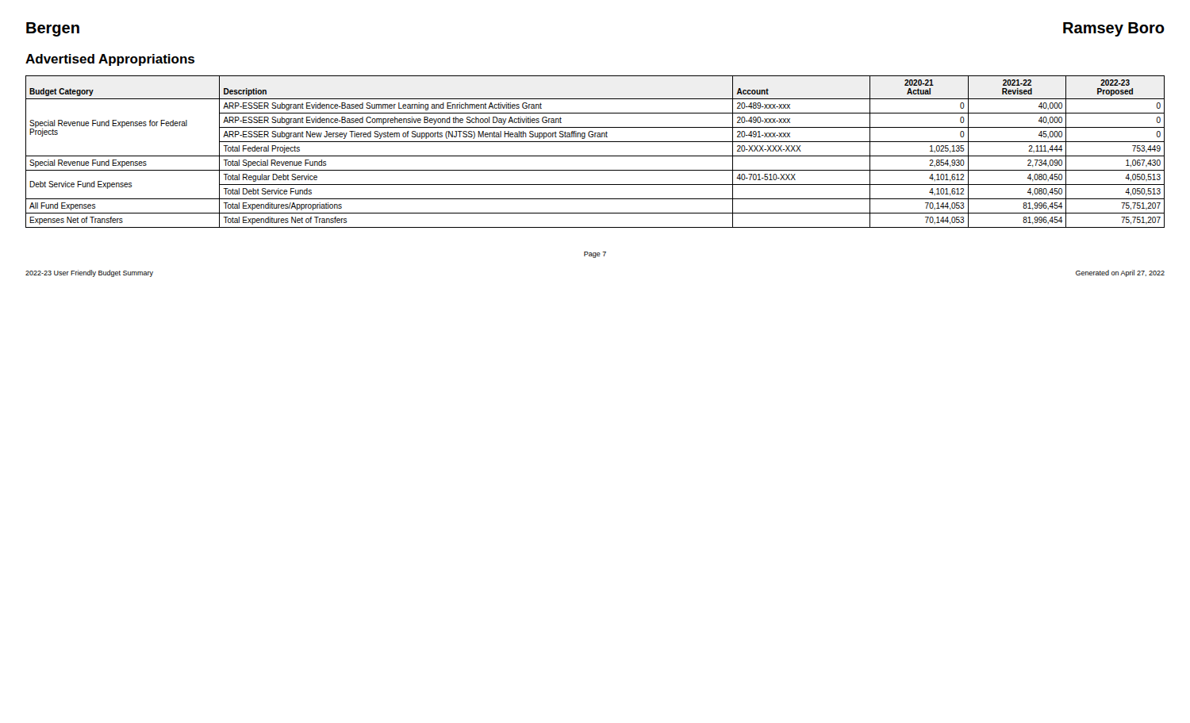Bergen Ramsey Boro
Advertised Appropriations
| Budget Category | Description | Account | 2020-21 Actual | 2021-22 Revised | 2022-23 Proposed |
| --- | --- | --- | --- | --- | --- |
| Special Revenue Fund Expenses for Federal Projects | ARP-ESSER Subgrant Evidence-Based Summer Learning and Enrichment Activities Grant | 20-489-xxx-xxx | 0 | 40,000 | 0 |
| ARP-ESSER Subgrant Evidence-Based Comprehensive Beyond the School Day Activities Grant | 20-490-xxx-xxx | 0 | 40,000 | 0 |
| ARP-ESSER Subgrant New Jersey Tiered System of Supports (NJTSS) Mental Health Support Staffing Grant | 20-491-xxx-xxx | 0 | 45,000 | 0 |
| Total Federal Projects | 20-XXX-XXX-XXX | 1,025,135 | 2,111,444 | 753,449 |
| Special Revenue Fund Expenses | Total Special Revenue Funds | | 2,854,930 | 2,734,090 | 1,067,430 |
| Debt Service Fund Expenses | Total Regular Debt Service | 40-701-510-XXX | 4,101,612 | 4,080,450 | 4,050,513 |
| Total Debt Service Funds | | 4,101,612 | 4,080,450 | 4,050,513 |
| All Fund Expenses | Total Expenditures/Appropriations | | 70,144,053 | 81,996,454 | 75,751,207 |
| Expenses Net of Transfers | Total Expenditures Net of Transfers | | 70,144,053 | 81,996,454 | 75,751,207 |
Page 7
2022-23 User Friendly Budget Summary Generated on April 27, 2022